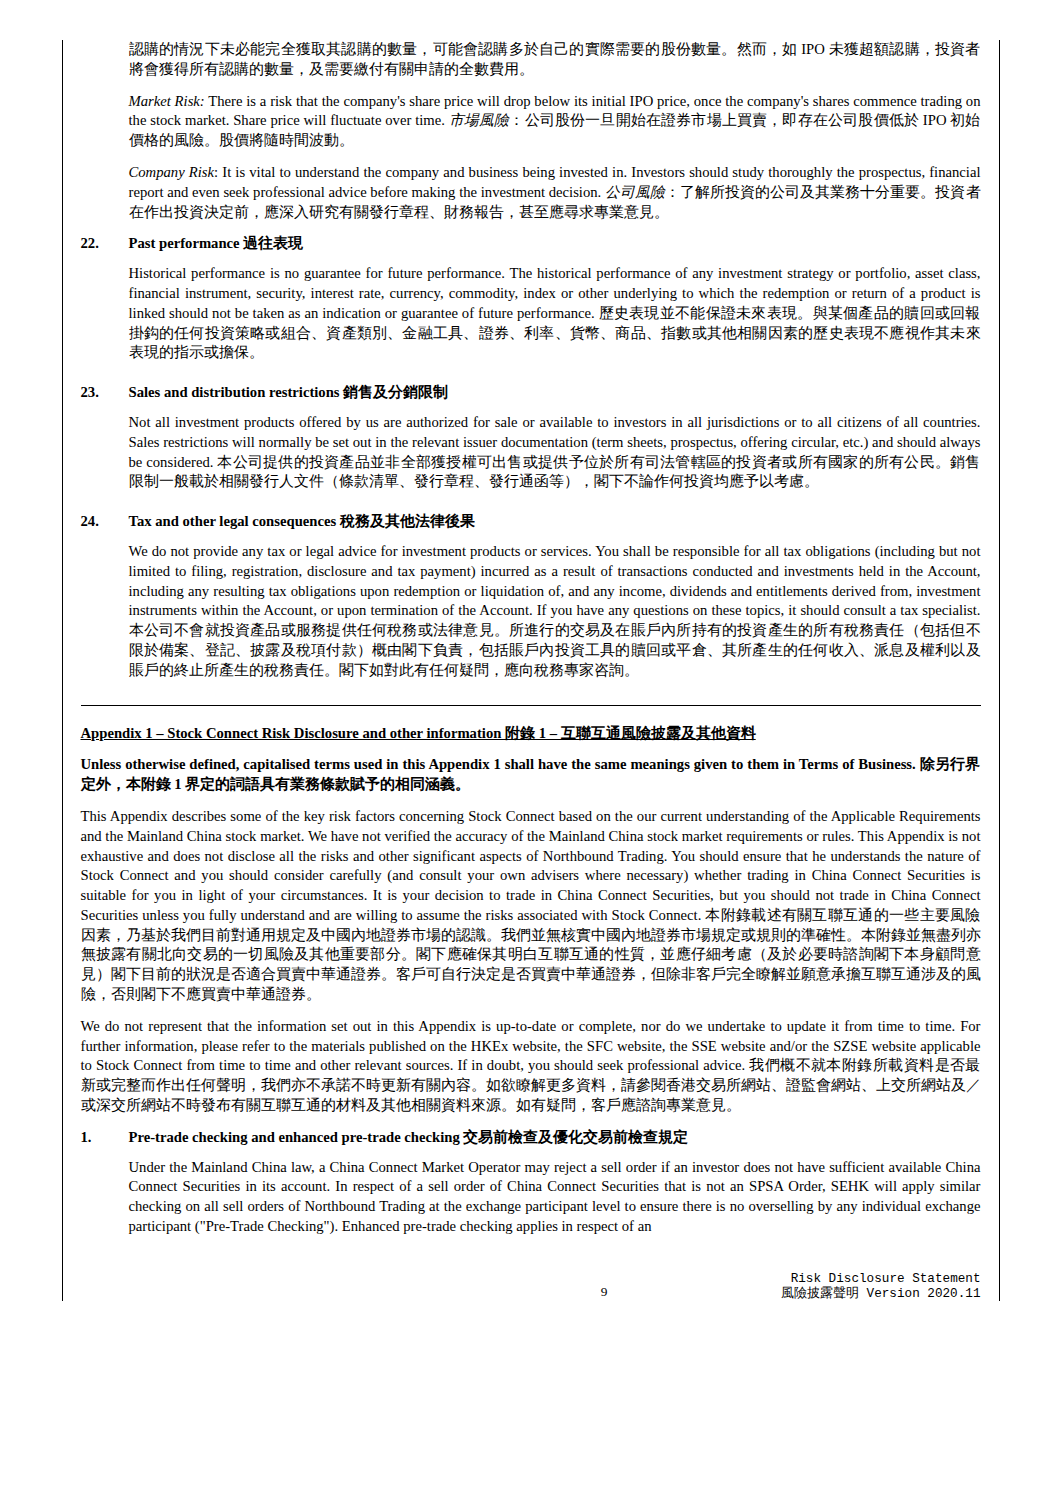認購的情況下未必能完全獲取其認購的數量，可能會認購多於自己的實際需要的股份數量。然而，如 IPO 未獲超額認購，投資者將會獲得所有認購的數量，及需要繳付有關申請的全數費用。
Market Risk: There is a risk that the company's share price will drop below its initial IPO price, once the company's shares commence trading on the stock market. Share price will fluctuate over time. 市場風險：公司股份一旦開始在證券市場上買賣，即存在公司股價低於 IPO 初始價格的風險。股價將隨時間波動。
Company Risk: It is vital to understand the company and business being invested in. Investors should study thoroughly the prospectus, financial report and even seek professional advice before making the investment decision. 公司風險：了解所投資的公司及其業務十分重要。投資者在作出投資決定前，應深入研究有關發行章程、財務報告，甚至應尋求專業意見。
22.
Past performance 過往表現
Historical performance is no guarantee for future performance. The historical performance of any investment strategy or portfolio, asset class, financial instrument, security, interest rate, currency, commodity, index or other underlying to which the redemption or return of a product is linked should not be taken as an indication or guarantee of future performance. 歷史表現並不能保證未來表現。與某個產品的贖回或回報掛鈎的任何投資策略或組合、資產類別、金融工具、證券、利率、貨幣、商品、指數或其他相關因素的歷史表現不應視作其未來表現的指示或擔保。
23.
Sales and distribution restrictions 銷售及分銷限制
Not all investment products offered by us are authorized for sale or available to investors in all jurisdictions or to all citizens of all countries. Sales restrictions will normally be set out in the relevant issuer documentation (term sheets, prospectus, offering circular, etc.) and should always be considered. 本公司提供的投資產品並非全部獲授權可出售或提供予位於所有司法管轄區的投資者或所有國家的所有公民。銷售限制一般載於相關發行人文件（條款清單、發行章程、發行通函等），閣下不論作何投資均應予以考慮。
24.
Tax and other legal consequences 稅務及其他法律後果
We do not provide any tax or legal advice for investment products or services. You shall be responsible for all tax obligations (including but not limited to filing, registration, disclosure and tax payment) incurred as a result of transactions conducted and investments held in the Account, including any resulting tax obligations upon redemption or liquidation of, and any income, dividends and entitlements derived from, investment instruments within the Account, or upon termination of the Account. If you have any questions on these topics, it should consult a tax specialist. 本公司不會就投資產品或服務提供任何稅務或法律意見。所進行的交易及在賬戶內所持有的投資產生的所有稅務責任（包括但不限於備案、登記、披露及稅項付款）概由閣下負責，包括賬戶內投資工具的贖回或平倉、其所產生的任何收入、派息及權利以及賬戶的終止所產生的稅務責任。閣下如對此有任何疑問，應向稅務專家咨詢。
Appendix 1 – Stock Connect Risk Disclosure and other information 附錄 1 – 互聯互通風險披露及其他資料
Unless otherwise defined, capitalised terms used in this Appendix 1 shall have the same meanings given to them in Terms of Business. 除另行界定外，本附錄 1 界定的詞語具有業務條款賦予的相同涵義。
This Appendix describes some of the key risk factors concerning Stock Connect based on the our current understanding of the Applicable Requirements and the Mainland China stock market. We have not verified the accuracy of the Mainland China stock market requirements or rules. This Appendix is not exhaustive and does not disclose all the risks and other significant aspects of Northbound Trading. You should ensure that he understands the nature of Stock Connect and you should consider carefully (and consult your own advisers where necessary) whether trading in China Connect Securities is suitable for you in light of your circumstances. It is your decision to trade in China Connect Securities, but you should not trade in China Connect Securities unless you fully understand and are willing to assume the risks associated with Stock Connect. 本附錄載述有關互聯互通的一些主要風險因素，乃基於我們目前對通用規定及中國內地證券市場的認識。我們並無核實中國內地證券市場規定或規則的準確性。本附錄並無盡列亦無披露有關北向交易的一切風險及其他重要部分。閣下應確保其明白互聯互通的性質，並應仔細考慮（及於必要時諮詢閣下本身顧問意見）閣下目前的狀況是否適合買賣中華通證券。客戶可自行決定是否買賣中華通證券，但除非客戶完全瞭解並願意承擔互聯互通涉及的風險，否則閣下不應買賣中華通證券。
We do not represent that the information set out in this Appendix is up-to-date or complete, nor do we undertake to update it from time to time. For further information, please refer to the materials published on the HKEx website, the SFC website, the SSE website and/or the SZSE website applicable to Stock Connect from time to time and other relevant sources. If in doubt, you should seek professional advice. 我們概不就本附錄所載資料是否最新或完整而作出任何聲明，我們亦不承諾不時更新有關內容。如欲瞭解更多資料，請參閱香港交易所網站、證監會網站、上交所網站及／或深交所網站不時發布有關互聯互通的材料及其他相關資料來源。如有疑問，客戶應諮詢專業意見。
1.
Pre-trade checking and enhanced pre-trade checking 交易前檢查及優化交易前檢查規定
Under the Mainland China law, a China Connect Market Operator may reject a sell order if an investor does not have sufficient available China Connect Securities in its account. In respect of a sell order of China Connect Securities that is not an SPSA Order, SEHK will apply similar checking on all sell orders of Northbound Trading at the exchange participant level to ensure there is no overselling by any individual exchange participant ("Pre-Trade Checking"). Enhanced pre-trade checking applies in respect of an
9
Risk Disclosure Statement
風險披露聲明 Version 2020.11